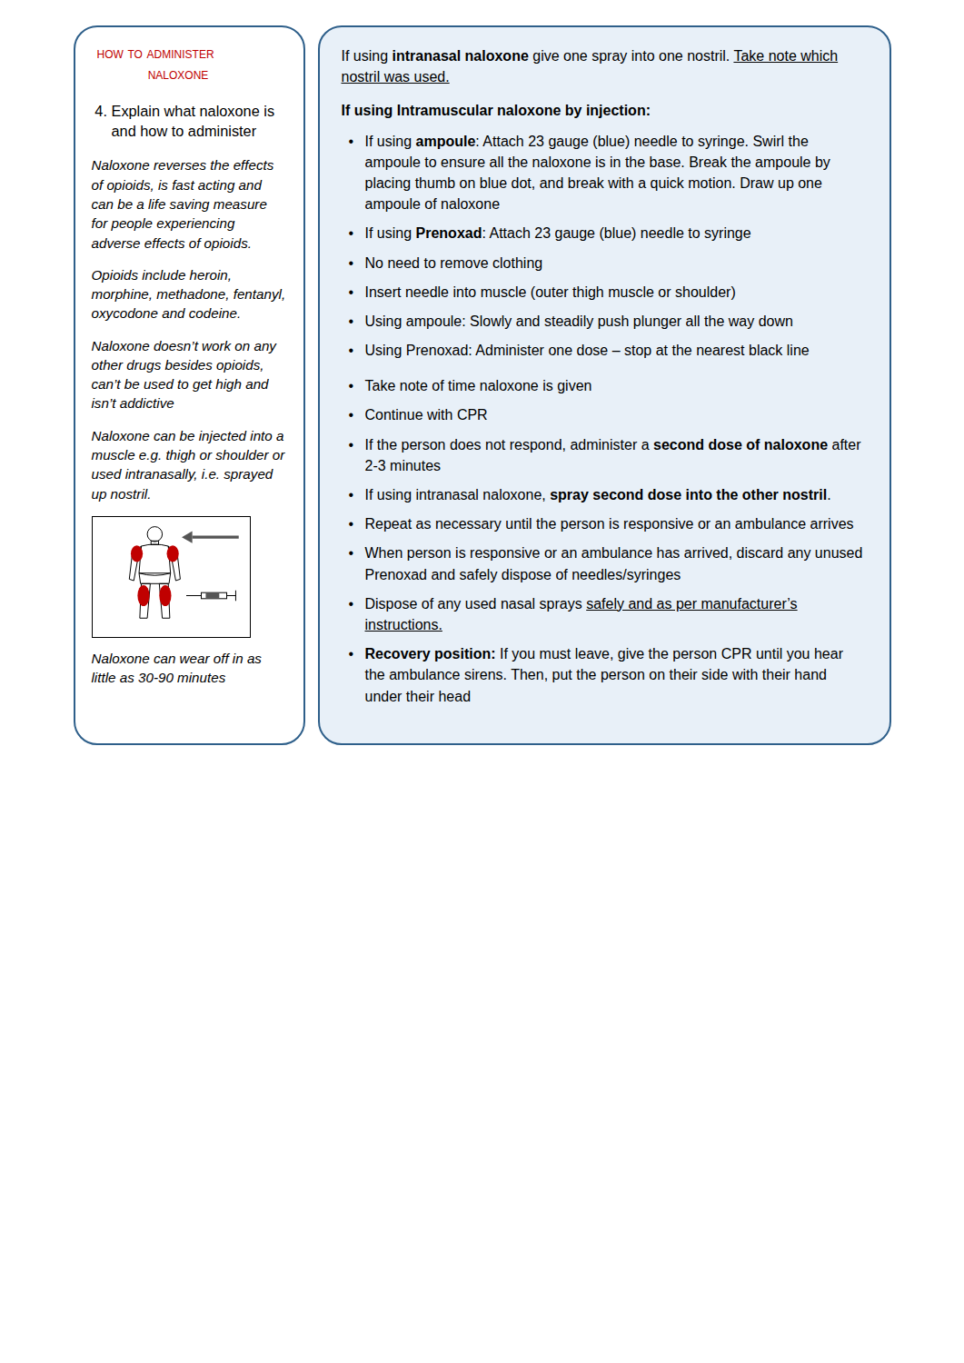How to administer naloxone
Explain what naloxone is and how to administer
Naloxone reverses the effects of opioids, is fast acting and can be a life saving measure for people experiencing adverse effects of opioids.
Opioids include heroin, morphine, methadone, fentanyl, oxycodone and codeine.
Naloxone doesn’t work on any other drugs besides opioids, can’t be used to get high and isn’t addictive
Naloxone can be injected into a muscle e.g. thigh or shoulder or used intranasally, i.e. sprayed up nostril.
Naloxone can wear off in as little as 30-90 minutes
If using intranasal naloxone give one spray into one nostril. Take note which nostril was used.
If using Intramuscular naloxone by injection:
If using ampoule: Attach 23 gauge (blue) needle to syringe. Swirl the ampoule to ensure all the naloxone is in the base. Break the ampoule by placing thumb on blue dot, and break with a quick motion. Draw up one ampoule of naloxone
If using Prenoxad: Attach 23 gauge (blue) needle to syringe
No need to remove clothing
Insert needle into muscle (outer thigh muscle or shoulder)
Using ampoule: Slowly and steadily push plunger all the way down
Using Prenoxad: Administer one dose – stop at the nearest black line
Take note of time naloxone is given
Continue with CPR
If the person does not respond, administer a second dose of naloxone after 2-3 minutes
If using intranasal naloxone, spray second dose into the other nostril.
Repeat as necessary until the person is responsive or an ambulance arrives
When person is responsive or an ambulance has arrived, discard any unused Prenoxad and safely dispose of needles/syringes
Dispose of any used nasal sprays safely and as per manufacturer’s instructions.
Recovery position: If you must leave, give the person CPR until you hear the ambulance sirens. Then, put the person on their side with their hand under their head